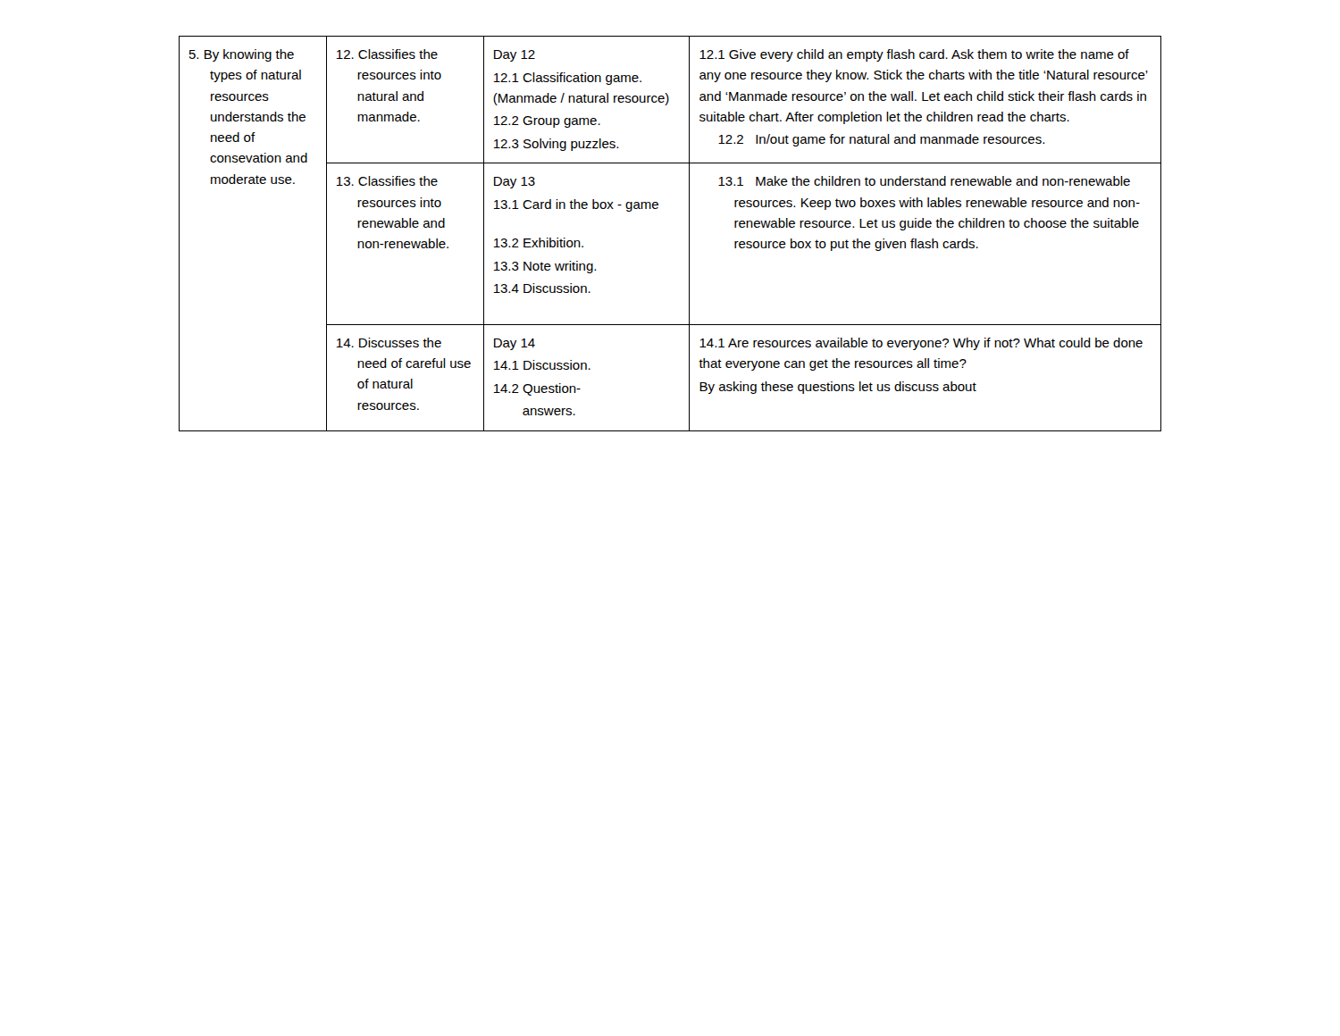| 5. By knowing the types of natural resources understands the need of consevation and moderate use. | 12. Classifies the resources into natural and manmade. | Day 12 12.1 Classification game. (Manmade / natural resource) 12.2 Group game. 12.3 Solving puzzles. | 12.1 Give every child an empty flash card. Ask them to write the name of any one resource they know. Stick the charts with the title ‘Natural resource’ and ‘Manmade resource’ on the wall. Let each child stick their flash cards in suitable chart. After completion let the children read the charts. 12.2 In/out game for natural and manmade resources. |
| 13. Classifies the resources into renewable and non-renewable. | Day 13 13.1 Card in the box - game 13.2 Exhibition. 13.3 Note writing. 13.4 Discussion. | 13.1 Make the children to understand renewable and non-renewable resources. Keep two boxes with lables renewable resource and non-renewable resource. Let us guide the children to choose the suitable resource box to put the given flash cards. |
| 14. Discusses the need of careful use of natural resources. | Day 14 14.1 Discussion. 14.2 Question- answers. | 14.1 Are resources available to everyone? Why if not? What could be done that everyone can get the resources all time? By asking these questions let us discuss about |